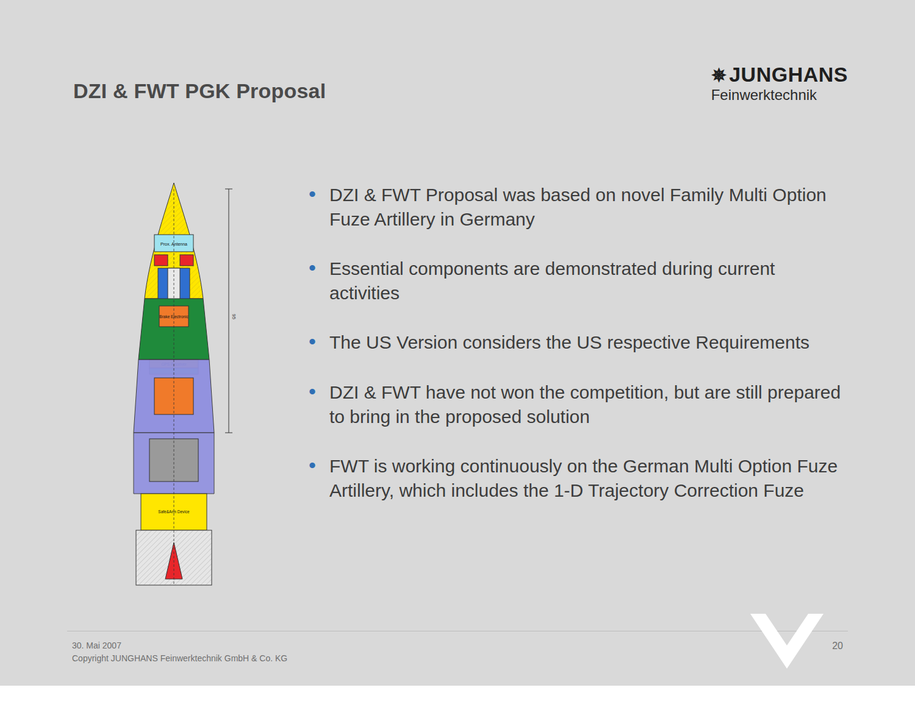DZI & FWT PGK Proposal
✵JUNGHANS
Feinwerktechnik
Prox. Antenna Brake Electronic GPS Receiver Prox. Sensor Battery Safe&Arm Device 95
DZI & FWT Proposal was based on novel Family Multi Option Fuze Artillery in Germany
Essential components are demonstrated during current activities
The US Version considers the US respective Requirements
DZI & FWT have not won the competition, but are still prepared to bring in the proposed solution
FWT is working continuously on the German Multi Option Fuze Artillery, which includes the 1-D Trajectory Correction Fuze
30. Mai 2007
Copyright JUNGHANS Feinwerktechnik GmbH & Co. KG
20